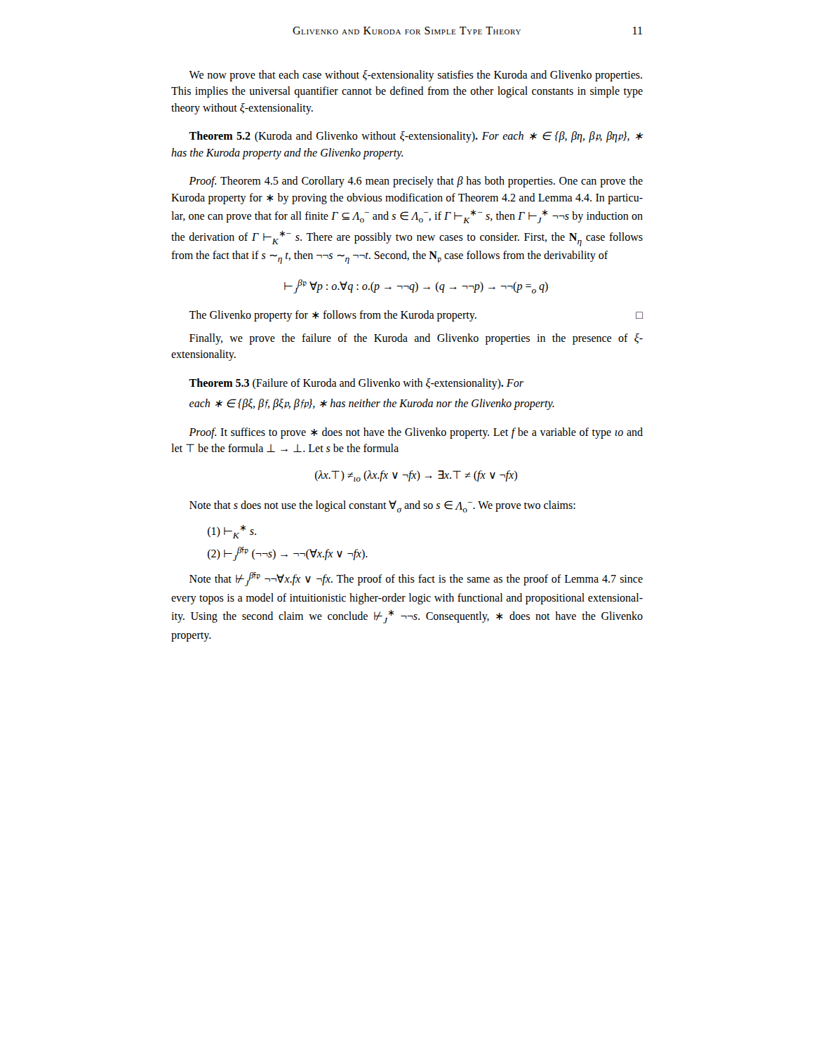Glivenko and Kuroda for Simple Type Theory 11
We now prove that each case without ξ-extensionality satisfies the Kuroda and Glivenko properties. This implies the universal quantifier cannot be defined from the other logical constants in simple type theory without ξ-extensionality.
Theorem 5.2 (Kuroda and Glivenko without ξ-extensionality). For each ∗ ∈ {β, βη, β𝔭, βη 𝔭}, ∗ has the Kuroda property and the Glivenko property.
Proof. Theorem 4.5 and Corollary 4.6 mean precisely that β has both properties. One can prove the Kuroda property for ∗ by proving the obvious modification of Theorem 4.2 and Lemma 4.4. In particular, one can prove that for all finite Γ ⊆ Λo− and s ∈ Λo−, if Γ ⊢K∗− s, then Γ ⊢J∗ ¬¬s by induction on the derivation of Γ ⊢K∗− s. There are possibly two new cases to consider. First, the Nη case follows from the fact that if s ∼η t, then ¬¬s ∼η ¬¬t. Second, the N𝔭 case follows from the derivability of
⊢Jβ𝔭 ∀p : o.∀q : o.(p → ¬¬q) → (q → ¬¬p) → ¬¬(p =o q)
The Glivenko property for ∗ follows from the Kuroda property. □
Finally, we prove the failure of the Kuroda and Glivenko properties in the presence of ξ-extensionality.
Theorem 5.3 (Failure of Kuroda and Glivenko with ξ-extensionality). For
each ∗ ∈ {βξ, β𝔣, βξ 𝔭, β𝔣𝔭}, ∗ has neither the Kuroda nor the Glivenko property.
Proof. It suffices to prove ∗ does not have the Glivenko property. Let f be a variable of type ιo and let ⊤ be the formula ⊥ → ⊥. Let s be the formula
(λx.⊤) ≠ιo (λx.fx ∨ ¬fx) → ∃x.⊤ ≠ (fx ∨ ¬fx)
Note that s does not use the logical constant ∀σ and so s ∈ Λo−. We prove two claims:
⊢K∗ s.
⊢Jβ𝔣𝔭 (¬¬s) → ¬¬(∀x.fx ∨ ¬fx).
Note that ⊬Jβ𝔣𝔭 ¬¬∀x.fx ∨ ¬fx. The proof of this fact is the same as the proof of Lemma 4.7 since every topos is a model of intuitionistic higher-order logic with functional and propositional extensionality. Using the second claim we conclude ⊬J∗ ¬¬s. Consequently, ∗ does not have the Glivenko property.